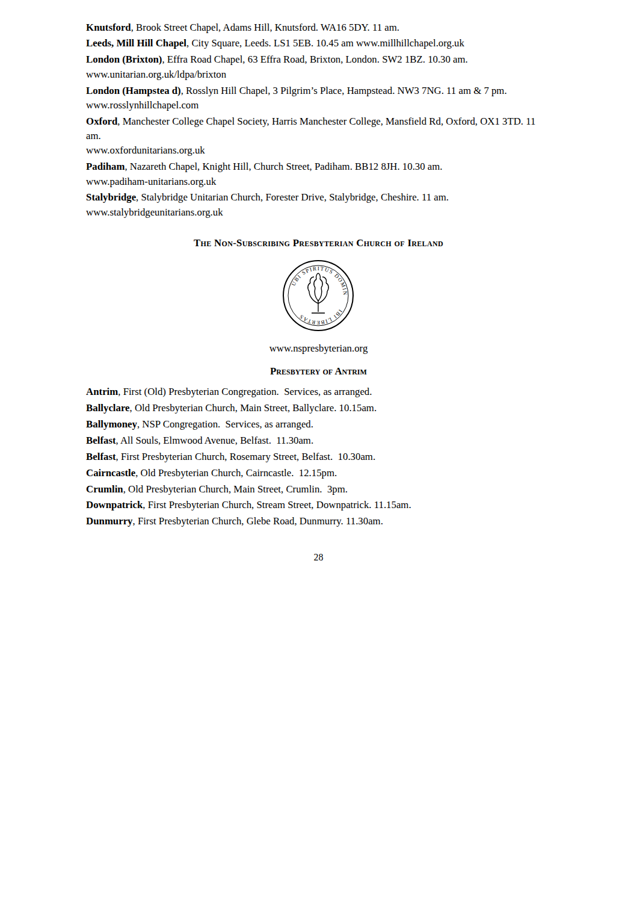Knutsford, Brook Street Chapel, Adams Hill, Knutsford. WA16 5DY. 11 am.
Leeds, Mill Hill Chapel, City Square, Leeds. LS1 5EB. 10.45 am www.millhillchapel.org.uk
London (Brixton), Effra Road Chapel, 63 Effra Road, Brixton, London. SW2 1BZ. 10.30 am.
www.unitarian.org.uk/ldpa/brixton
London (Hampstea d), Rosslyn Hill Chapel, 3 Pilgrim’s Place, Hampstead. NW3 7NG. 11 am & 7 pm. www.rosslynhillchapel.com
Oxford, Manchester College Chapel Society, Harris Manchester College, Mansfield Rd, Oxford, OX1 3TD. 11 am.
www.oxfordunitarians.org.uk
Padiham, Nazareth Chapel, Knight Hill, Church Street, Padiham. BB12 8JH. 10.30 am.
www.padiham-unitarians.org.uk
Stalybridge, Stalybridge Unitarian Church, Forester Drive, Stalybridge, Cheshire. 11 am.
www.stalybridgeunitarians.org.uk
The Non-Subscribing Presbyterian Church of Ireland
UBI SPIRITUS DOMINI IBI LIBERTAS
www.nspresbyterian.org
Presbytery of Antrim
Antrim, First (Old) Presbyterian Congregation. Services, as arranged.
Ballyclare, Old Presbyterian Church, Main Street, Ballyclare. 10.15am.
Ballymoney, NSP Congregation. Services, as arranged.
Belfast, All Souls, Elmwood Avenue, Belfast. 11.30am.
Belfast, First Presbyterian Church, Rosemary Street, Belfast. 10.30am.
Cairncastle, Old Presbyterian Church, Cairncastle. 12.15pm.
Crumlin, Old Presbyterian Church, Main Street, Crumlin. 3pm.
Downpatrick, First Presbyterian Church, Stream Street, Downpatrick. 11.15am.
Dunmurry, First Presbyterian Church, Glebe Road, Dunmurry. 11.30am.
28